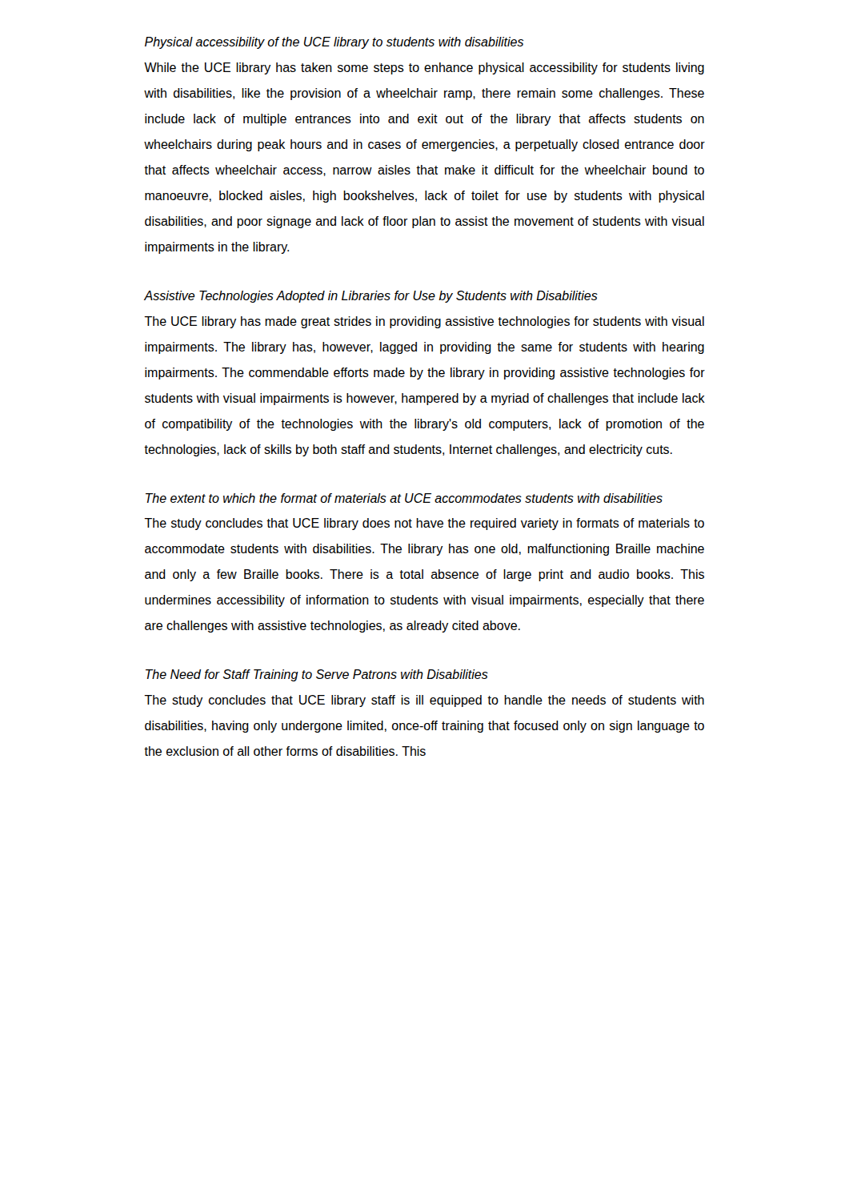Physical accessibility of the UCE library to students with disabilities
While the UCE library has taken some steps to enhance physical accessibility for students living with disabilities, like the provision of a wheelchair ramp, there remain some challenges. These include lack of multiple entrances into and exit out of the library that affects students on wheelchairs during peak hours and in cases of emergencies, a perpetually closed entrance door that affects wheelchair access, narrow aisles that make it difficult for the wheelchair bound to manoeuvre, blocked aisles, high bookshelves, lack of toilet for use by students with physical disabilities, and poor signage and lack of floor plan to assist the movement of students with visual impairments in the library.
Assistive Technologies Adopted in Libraries for Use by Students with Disabilities
The UCE library has made great strides in providing assistive technologies for students with visual impairments. The library has, however, lagged in providing the same for students with hearing impairments. The commendable efforts made by the library in providing assistive technologies for students with visual impairments is however, hampered by a myriad of challenges that include lack of compatibility of the technologies with the library's old computers, lack of promotion of the technologies, lack of skills by both staff and students, Internet challenges, and electricity cuts.
The extent to which the format of materials at UCE accommodates students with disabilities
The study concludes that UCE library does not have the required variety in formats of materials to accommodate students with disabilities. The library has one old, malfunctioning Braille machine and only a few Braille books. There is a total absence of large print and audio books. This undermines accessibility of information to students with visual impairments, especially that there are challenges with assistive technologies, as already cited above.
The Need for Staff Training to Serve Patrons with Disabilities
The study concludes that UCE library staff is ill equipped to handle the needs of students with disabilities, having only undergone limited, once-off training that focused only on sign language to the exclusion of all other forms of disabilities. This